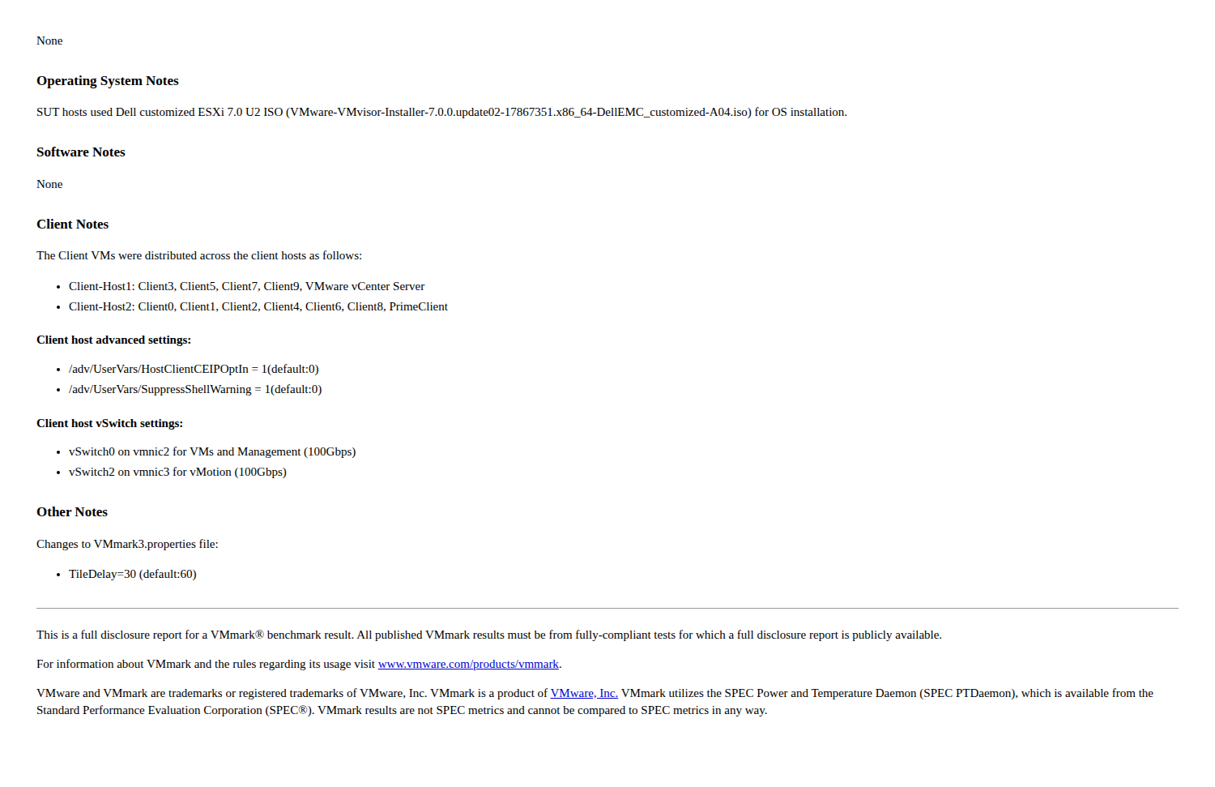None
Operating System Notes
SUT hosts used Dell customized ESXi 7.0 U2 ISO (VMware-VMvisor-Installer-7.0.0.update02-17867351.x86_64-DellEMC_customized-A04.iso) for OS installation.
Software Notes
None
Client Notes
The Client VMs were distributed across the client hosts as follows:
Client-Host1: Client3, Client5, Client7, Client9, VMware vCenter Server
Client-Host2: Client0, Client1, Client2, Client4, Client6, Client8, PrimeClient
Client host advanced settings:
/adv/UserVars/HostClientCEIPOptIn = 1(default:0)
/adv/UserVars/SuppressShellWarning = 1(default:0)
Client host vSwitch settings:
vSwitch0 on vmnic2 for VMs and Management (100Gbps)
vSwitch2 on vmnic3 for vMotion (100Gbps)
Other Notes
Changes to VMmark3.properties file:
TileDelay=30 (default:60)
This is a full disclosure report for a VMmark® benchmark result. All published VMmark results must be from fully-compliant tests for which a full disclosure report is publicly available.
For information about VMmark and the rules regarding its usage visit www.vmware.com/products/vmmark.
VMware and VMmark are trademarks or registered trademarks of VMware, Inc. VMmark is a product of VMware, Inc. VMmark utilizes the SPEC Power and Temperature Daemon (SPEC PTDaemon), which is available from the Standard Performance Evaluation Corporation (SPEC®). VMmark results are not SPEC metrics and cannot be compared to SPEC metrics in any way.